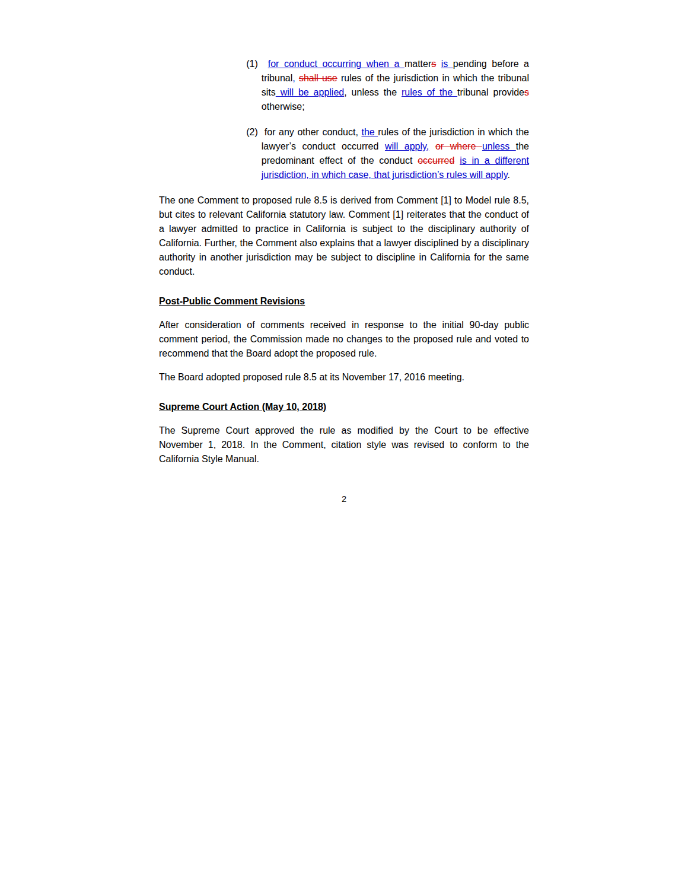(1) for conduct occurring when a matters is pending before a tribunal, shall use rules of the jurisdiction in which the tribunal sits will be applied, unless the rules of the tribunal provides otherwise;
(2) for any other conduct, the rules of the jurisdiction in which the lawyer’s conduct occurred will apply, or where unless the predominant effect of the conduct occurred is in a different jurisdiction, in which case, that jurisdiction’s rules will apply.
The one Comment to proposed rule 8.5 is derived from Comment [1] to Model rule 8.5, but cites to relevant California statutory law. Comment [1] reiterates that the conduct of a lawyer admitted to practice in California is subject to the disciplinary authority of California. Further, the Comment also explains that a lawyer disciplined by a disciplinary authority in another jurisdiction may be subject to discipline in California for the same conduct.
Post-Public Comment Revisions
After consideration of comments received in response to the initial 90-day public comment period, the Commission made no changes to the proposed rule and voted to recommend that the Board adopt the proposed rule.
The Board adopted proposed rule 8.5 at its November 17, 2016 meeting.
Supreme Court Action (May 10, 2018)
The Supreme Court approved the rule as modified by the Court to be effective November 1, 2018. In the Comment, citation style was revised to conform to the California Style Manual.
2